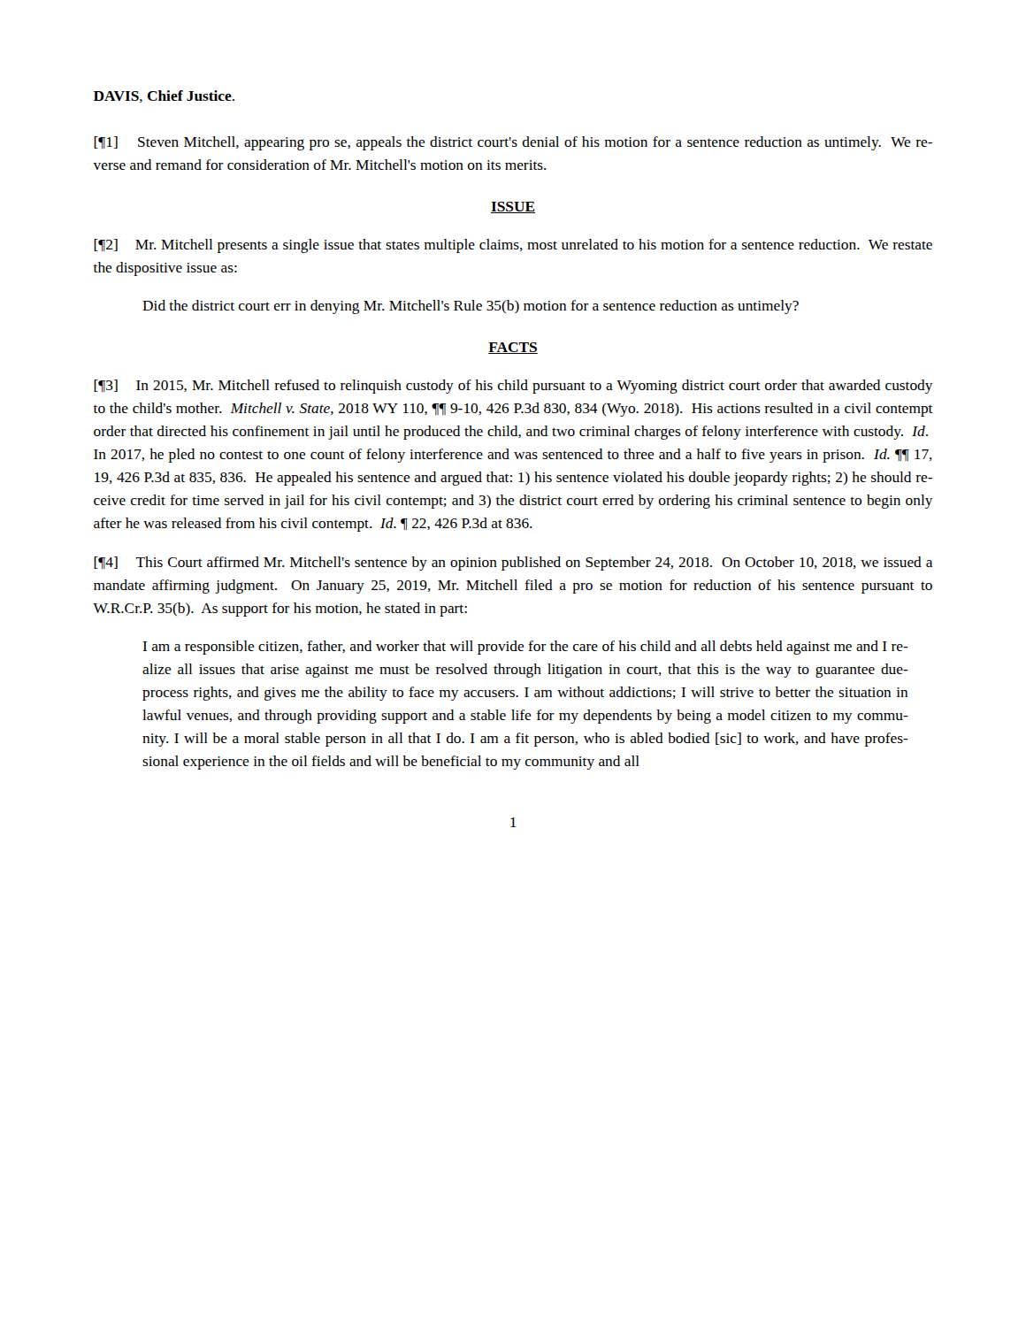DAVIS, Chief Justice.
[¶1] Steven Mitchell, appearing pro se, appeals the district court's denial of his motion for a sentence reduction as untimely. We reverse and remand for consideration of Mr. Mitchell's motion on its merits.
ISSUE
[¶2] Mr. Mitchell presents a single issue that states multiple claims, most unrelated to his motion for a sentence reduction. We restate the dispositive issue as:
Did the district court err in denying Mr. Mitchell's Rule 35(b) motion for a sentence reduction as untimely?
FACTS
[¶3] In 2015, Mr. Mitchell refused to relinquish custody of his child pursuant to a Wyoming district court order that awarded custody to the child's mother. Mitchell v. State, 2018 WY 110, ¶¶ 9-10, 426 P.3d 830, 834 (Wyo. 2018). His actions resulted in a civil contempt order that directed his confinement in jail until he produced the child, and two criminal charges of felony interference with custody. Id. In 2017, he pled no contest to one count of felony interference and was sentenced to three and a half to five years in prison. Id. ¶¶ 17, 19, 426 P.3d at 835, 836. He appealed his sentence and argued that: 1) his sentence violated his double jeopardy rights; 2) he should receive credit for time served in jail for his civil contempt; and 3) the district court erred by ordering his criminal sentence to begin only after he was released from his civil contempt. Id. ¶ 22, 426 P.3d at 836.
[¶4] This Court affirmed Mr. Mitchell's sentence by an opinion published on September 24, 2018. On October 10, 2018, we issued a mandate affirming judgment. On January 25, 2019, Mr. Mitchell filed a pro se motion for reduction of his sentence pursuant to W.R.Cr.P. 35(b). As support for his motion, he stated in part:
I am a responsible citizen, father, and worker that will provide for the care of his child and all debts held against me and I realize all issues that arise against me must be resolved through litigation in court, that this is the way to guarantee due-process rights, and gives me the ability to face my accusers. I am without addictions; I will strive to better the situation in lawful venues, and through providing support and a stable life for my dependents by being a model citizen to my community. I will be a moral stable person in all that I do. I am a fit person, who is abled bodied [sic] to work, and have professional experience in the oil fields and will be beneficial to my community and all
1